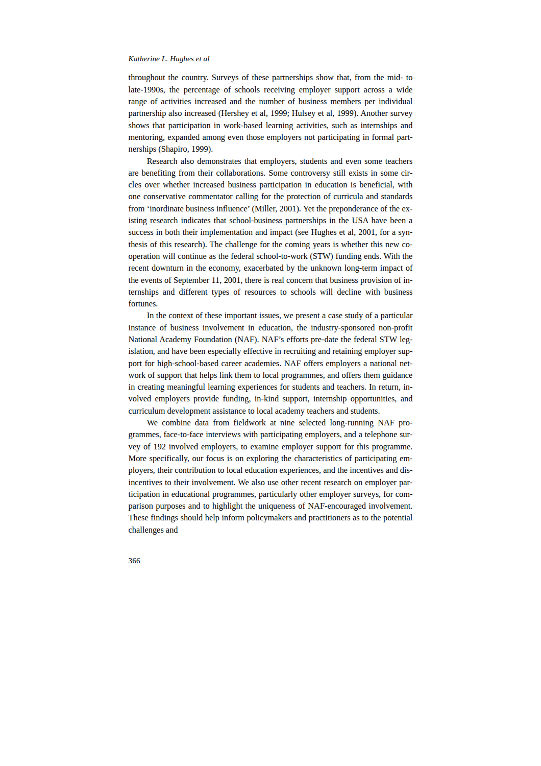Katherine L. Hughes et al
throughout the country. Surveys of these partnerships show that, from the mid- to late-1990s, the percentage of schools receiving employer support across a wide range of activities increased and the number of business members per individual partnership also increased (Hershey et al, 1999; Hulsey et al, 1999). Another survey shows that participation in work-based learning activities, such as internships and mentoring, expanded among even those employers not participating in formal partnerships (Shapiro, 1999).
Research also demonstrates that employers, students and even some teachers are benefiting from their collaborations. Some controversy still exists in some circles over whether increased business participation in education is beneficial, with one conservative commentator calling for the protection of curricula and standards from ‘inordinate business influence’ (Miller, 2001). Yet the preponderance of the existing research indicates that school-business partnerships in the USA have been a success in both their implementation and impact (see Hughes et al, 2001, for a synthesis of this research). The challenge for the coming years is whether this new cooperation will continue as the federal school-to-work (STW) funding ends. With the recent downturn in the economy, exacerbated by the unknown long-term impact of the events of September 11, 2001, there is real concern that business provision of internships and different types of resources to schools will decline with business fortunes.
In the context of these important issues, we present a case study of a particular instance of business involvement in education, the industry-sponsored non-profit National Academy Foundation (NAF). NAF’s efforts pre-date the federal STW legislation, and have been especially effective in recruiting and retaining employer support for high-school-based career academies. NAF offers employers a national network of support that helps link them to local programmes, and offers them guidance in creating meaningful learning experiences for students and teachers. In return, involved employers provide funding, in-kind support, internship opportunities, and curriculum development assistance to local academy teachers and students.
We combine data from fieldwork at nine selected long-running NAF programmes, face-to-face interviews with participating employers, and a telephone survey of 192 involved employers, to examine employer support for this programme. More specifically, our focus is on exploring the characteristics of participating employers, their contribution to local education experiences, and the incentives and disincentives to their involvement. We also use other recent research on employer participation in educational programmes, particularly other employer surveys, for comparison purposes and to highlight the uniqueness of NAF-encouraged involvement. These findings should help inform policymakers and practitioners as to the potential challenges and
366